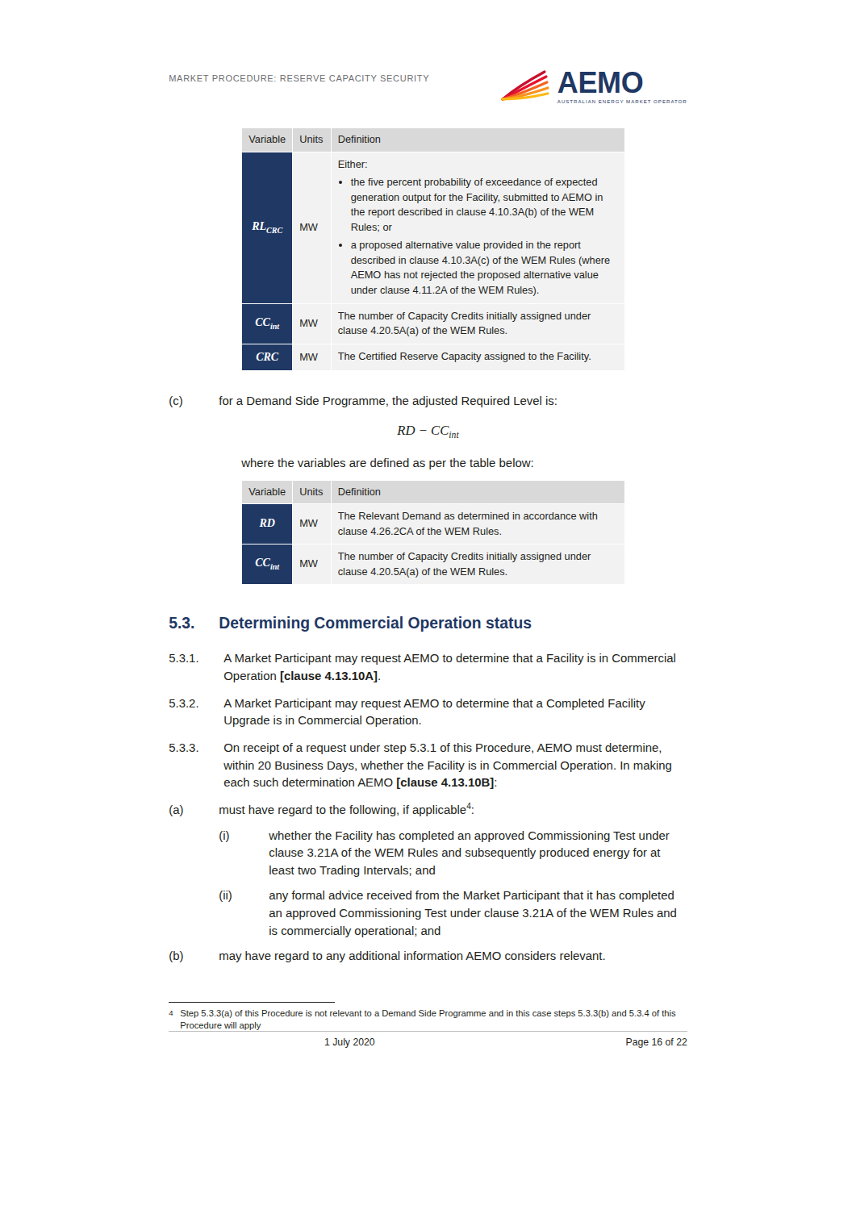Market Procedure: Reserve Capacity Security
AEMO
Australian Energy Market Operator
| Variable | Units | Definition |
| --- | --- | --- |
| RL CRC | MW | Either: the five percent probability of exceedance of expected generation output for the Facility, submitted to AEMO in the report described in clause 4.10.3A(b) of the WEM Rules; or a proposed alternative value provided in the report described in clause 4.10.3A(c) of the WEM Rules (where AEMO has not rejected the proposed alternative value under clause 4.11.2A of the WEM Rules). |
| CC int | MW | The number of Capacity Credits initially assigned under clause 4.20.5A(a) of the WEM Rules. |
| CRC | MW | The Certified Reserve Capacity assigned to the Facility. |
(c)
for a Demand Side Programme, the adjusted Required Level is:
RD − CCint
where the variables are defined as per the table below:
| Variable | Units | Definition |
| --- | --- | --- |
| RD | MW | The Relevant Demand as determined in accordance with clause 4.26.2CA of the WEM Rules. |
| CC int | MW | The number of Capacity Credits initially assigned under clause 4.20.5A(a) of the WEM Rules. |
5.3. Determining Commercial Operation status
5.3.1.
A Market Participant may request AEMO to determine that a Facility is in Commercial Operation [clause 4.13.10A].
5.3.2.
A Market Participant may request AEMO to determine that a Completed Facility Upgrade is in Commercial Operation.
5.3.3.
On receipt of a request under step 5.3.1 of this Procedure, AEMO must determine, within 20 Business Days, whether the Facility is in Commercial Operation. In making each such determination AEMO [clause 4.13.10B]:
(a)
must have regard to the following, if applicable4:
(i)
whether the Facility has completed an approved Commissioning Test under clause 3.21A of the WEM Rules and subsequently produced energy for at least two Trading Intervals; and
(ii)
any formal advice received from the Market Participant that it has completed an approved Commissioning Test under clause 3.21A of the WEM Rules and is commercially operational; and
(b)
may have regard to any additional information AEMO considers relevant.
4
Step 5.3.3(a) of this Procedure is not relevant to a Demand Side Programme and in this case steps 5.3.3(b) and 5.3.4 of this Procedure will apply
1 July 2020
Page 16 of 22